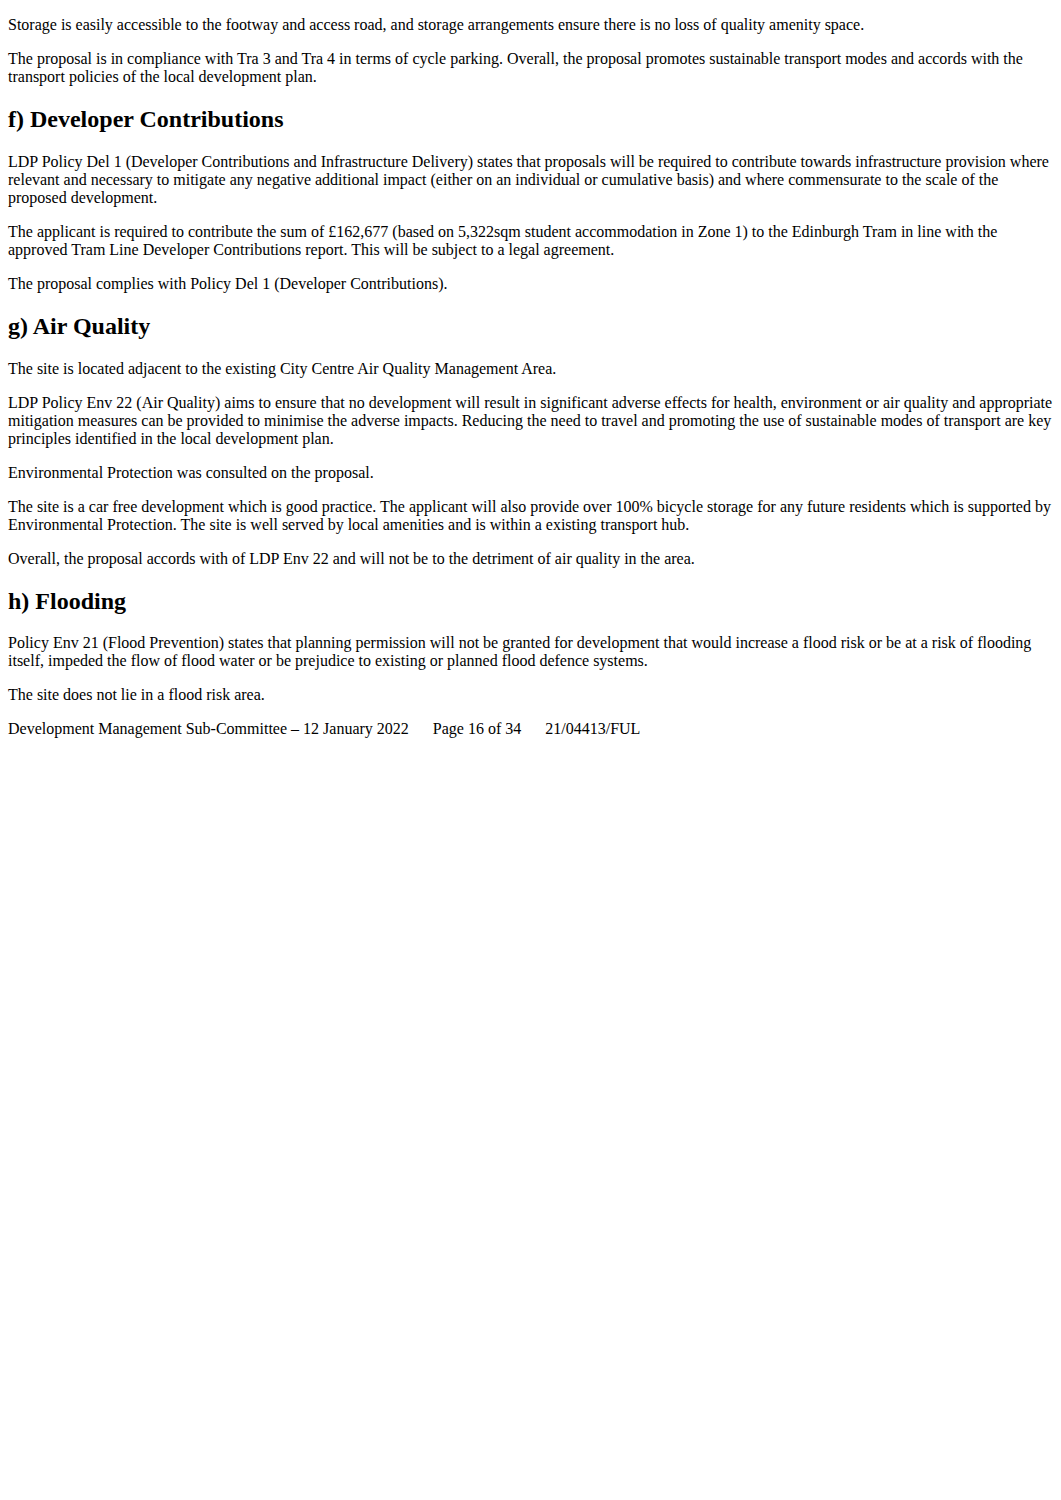Storage is easily accessible to the footway and access road, and storage arrangements ensure there is no loss of quality amenity space.
The proposal is in compliance with Tra 3 and Tra 4 in terms of cycle parking. Overall, the proposal promotes sustainable transport modes and accords with the transport policies of the local development plan.
f) Developer Contributions
LDP Policy Del 1 (Developer Contributions and Infrastructure Delivery) states that proposals will be required to contribute towards infrastructure provision where relevant and necessary to mitigate any negative additional impact (either on an individual or cumulative basis) and where commensurate to the scale of the proposed development.
The applicant is required to contribute the sum of £162,677 (based on 5,322sqm student accommodation in Zone 1) to the Edinburgh Tram in line with the approved Tram Line Developer Contributions report. This will be subject to a legal agreement.
The proposal complies with Policy Del 1 (Developer Contributions).
g) Air Quality
The site is located adjacent to the existing City Centre Air Quality Management Area.
LDP Policy Env 22 (Air Quality) aims to ensure that no development will result in significant adverse effects for health, environment or air quality and appropriate mitigation measures can be provided to minimise the adverse impacts. Reducing the need to travel and promoting the use of sustainable modes of transport are key principles identified in the local development plan.
Environmental Protection was consulted on the proposal.
The site is a car free development which is good practice. The applicant will also provide over 100% bicycle storage for any future residents which is supported by Environmental Protection. The site is well served by local amenities and is within a existing transport hub.
Overall, the proposal accords with of LDP Env 22 and will not be to the detriment of air quality in the area.
h) Flooding
Policy Env 21 (Flood Prevention) states that planning permission will not be granted for development that would increase a flood risk or be at a risk of flooding itself, impeded the flow of flood water or be prejudice to existing or planned flood defence systems.
The site does not lie in a flood risk area.
Development Management Sub-Committee – 12 January 2022 Page 16 of 34 21/04413/FUL